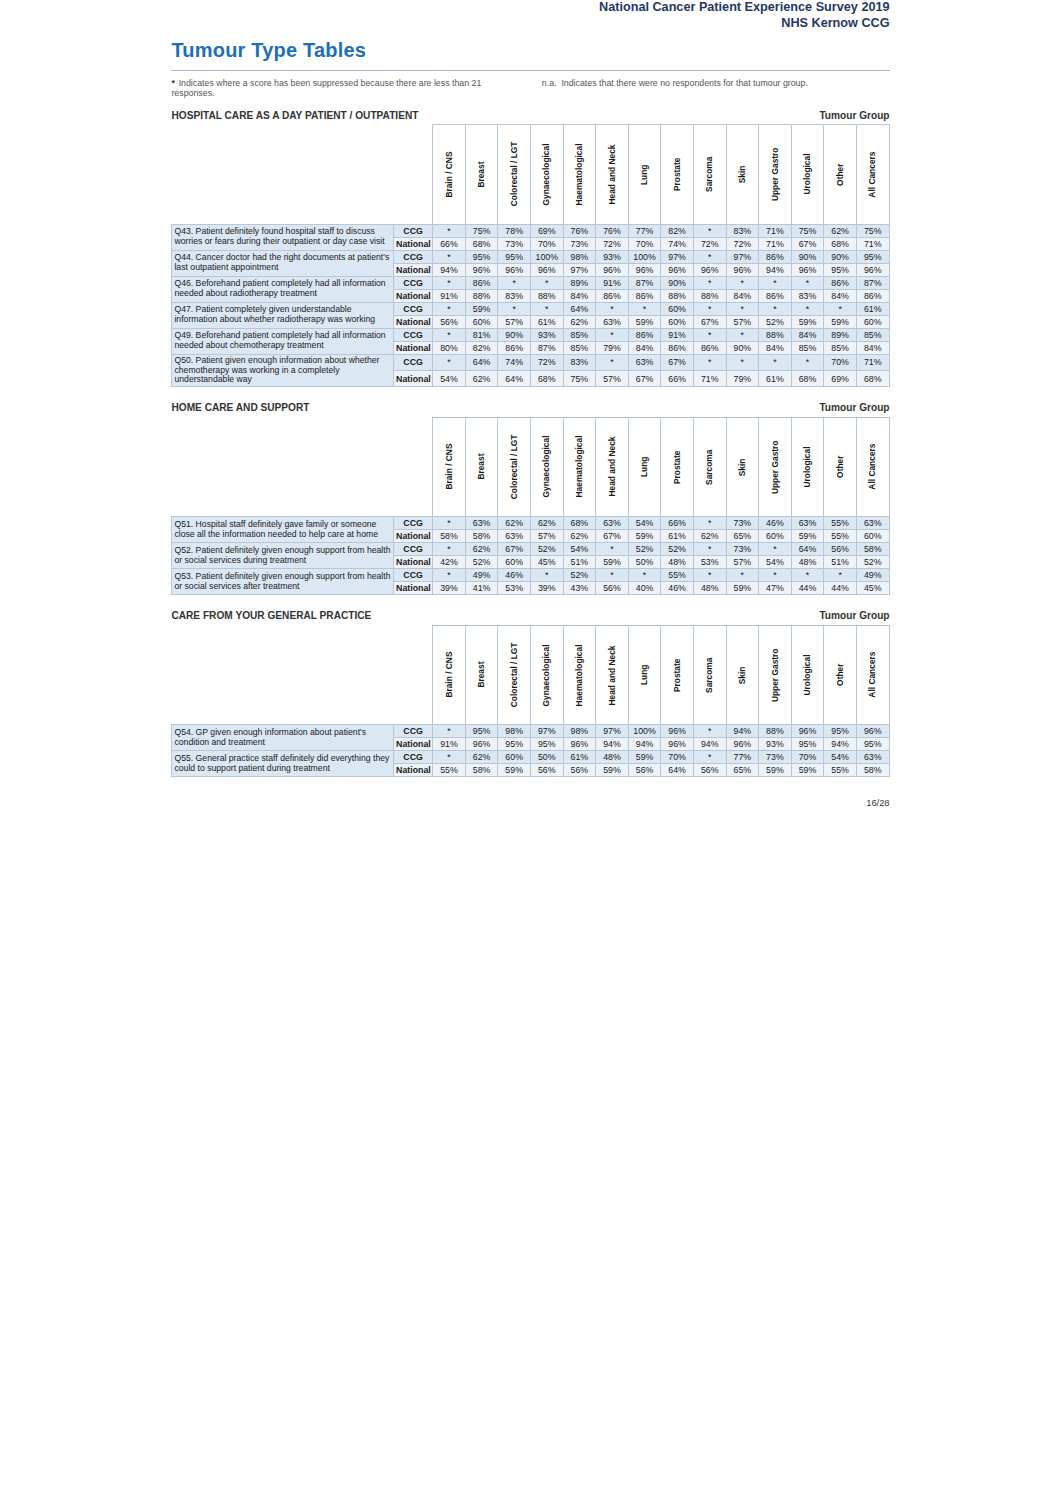National Cancer Patient Experience Survey 2019
NHS Kernow CCG
Tumour Type Tables
*Indicates where a score has been suppressed because there are less than 21 responses.
n.a. Indicates that there were no respondents for that tumour group.
HOSPITAL CARE AS A DAY PATIENT / OUTPATIENT Tumour Group
| | | Brain / CNS | Breast | Colorectal / LGT | Gynaecological | Haematological | Head and Neck | Lung | Prostate | Sarcoma | Skin | Upper Gastro | Urological | Other | All Cancers |
| --- | --- | --- | --- | --- | --- | --- | --- | --- | --- | --- | --- | --- | --- | --- | --- |
| Q43. Patient definitely found hospital staff to discuss worries or fears during their outpatient or day case visit | CCG | * | 75% | 78% | 69% | 76% | 76% | 77% | 82% | * | 83% | 71% | 75% | 62% | 75% |
| National | 66% | 68% | 73% | 70% | 73% | 72% | 70% | 74% | 72% | 72% | 71% | 67% | 68% | 71% |
| Q44. Cancer doctor had the right documents at patient's last outpatient appointment | CCG | * | 95% | 95% | 100% | 98% | 93% | 100% | 97% | * | 97% | 86% | 90% | 90% | 95% |
| National | 94% | 96% | 96% | 96% | 97% | 96% | 96% | 96% | 96% | 96% | 94% | 96% | 95% | 96% |
| Q46. Beforehand patient completely had all information needed about radiotherapy treatment | CCG | * | 86% | * | * | 89% | 91% | 87% | 90% | * | * | * | * | 86% | 87% |
| National | 91% | 88% | 83% | 88% | 84% | 86% | 86% | 88% | 88% | 84% | 86% | 83% | 84% | 86% |
| Q47. Patient completely given understandable information about whether radiotherapy was working | CCG | * | 59% | * | * | 64% | * | * | 60% | * | * | * | * | * | 61% |
| National | 56% | 60% | 57% | 61% | 62% | 63% | 59% | 60% | 67% | 57% | 52% | 59% | 59% | 60% |
| Q49. Beforehand patient completely had all information needed about chemotherapy treatment | CCG | * | 81% | 90% | 93% | 85% | * | 86% | 91% | * | * | 88% | 84% | 89% | 85% |
| National | 80% | 82% | 86% | 87% | 85% | 79% | 84% | 86% | 86% | 90% | 84% | 85% | 85% | 84% |
| Q50. Patient given enough information about whether chemotherapy was working in a completely understandable way | CCG | * | 64% | 74% | 72% | 83% | * | 63% | 67% | * | * | * | * | 70% | 71% |
| National | 54% | 62% | 64% | 68% | 75% | 57% | 67% | 66% | 71% | 79% | 61% | 68% | 69% | 68% |
HOME CARE AND SUPPORT Tumour Group
| | | Brain / CNS | Breast | Colorectal / LGT | Gynaecological | Haematological | Head and Neck | Lung | Prostate | Sarcoma | Skin | Upper Gastro | Urological | Other | All Cancers |
| --- | --- | --- | --- | --- | --- | --- | --- | --- | --- | --- | --- | --- | --- | --- | --- |
| Q51. Hospital staff definitely gave family or someone close all the information needed to help care at home | CCG | * | 63% | 62% | 62% | 68% | 63% | 54% | 66% | * | 73% | 46% | 63% | 55% | 63% |
| National | 58% | 58% | 63% | 57% | 62% | 67% | 59% | 61% | 62% | 65% | 60% | 59% | 55% | 60% |
| Q52. Patient definitely given enough support from health or social services during treatment | CCG | * | 62% | 67% | 52% | 54% | * | 52% | 52% | * | 73% | * | 64% | 56% | 58% |
| National | 42% | 52% | 60% | 45% | 51% | 59% | 50% | 48% | 53% | 57% | 54% | 48% | 51% | 52% |
| Q53. Patient definitely given enough support from health or social services after treatment | CCG | * | 49% | 46% | * | 52% | * | * | 55% | * | * | * | * | * | 49% |
| National | 39% | 41% | 53% | 39% | 43% | 56% | 40% | 46% | 48% | 59% | 47% | 44% | 44% | 45% |
CARE FROM YOUR GENERAL PRACTICE Tumour Group
| | | Brain / CNS | Breast | Colorectal / LGT | Gynaecological | Haematological | Head and Neck | Lung | Prostate | Sarcoma | Skin | Upper Gastro | Urological | Other | All Cancers |
| --- | --- | --- | --- | --- | --- | --- | --- | --- | --- | --- | --- | --- | --- | --- | --- |
| Q54. GP given enough information about patient's condition and treatment | CCG | * | 95% | 98% | 97% | 98% | 97% | 100% | 96% | * | 94% | 88% | 96% | 95% | 96% |
| National | 91% | 96% | 95% | 95% | 96% | 94% | 94% | 96% | 94% | 96% | 93% | 95% | 94% | 95% |
| Q55. General practice staff definitely did everything they could to support patient during treatment | CCG | * | 62% | 60% | 50% | 61% | 48% | 59% | 70% | * | 77% | 73% | 70% | 54% | 63% |
| National | 55% | 58% | 59% | 56% | 56% | 59% | 56% | 64% | 56% | 65% | 59% | 59% | 55% | 58% |
16/28